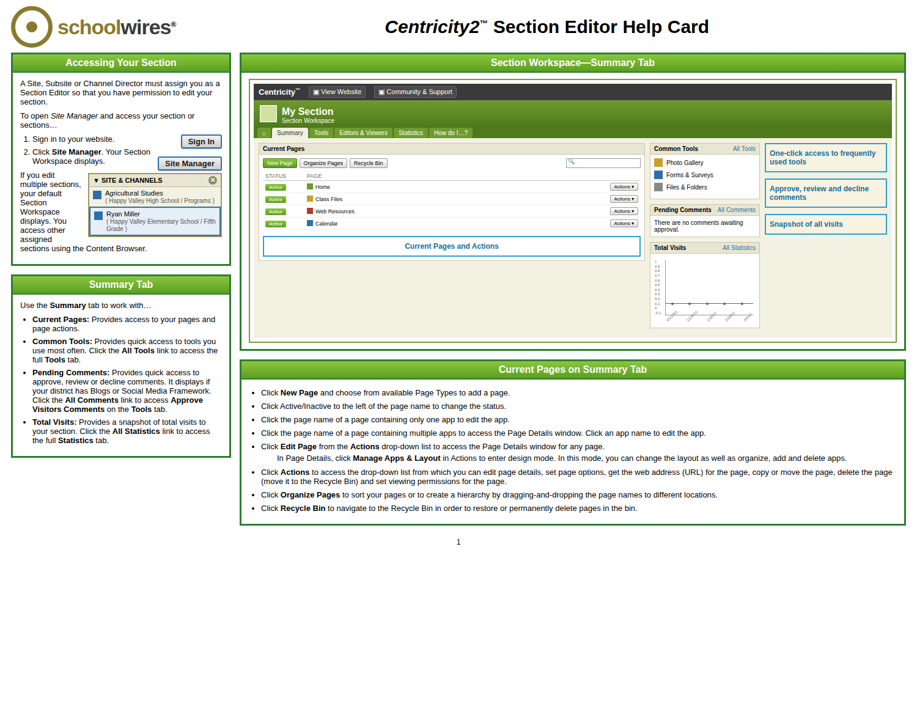school wires®
Centricity2™ Section Editor Help Card
Accessing Your Section
A Site, Subsite or Channel Director must assign you as a Section Editor so that you have permission to edit your section.
To open Site Manager and access your section or sections…
Sign in to your website. Sign In
Click Site Manager. Your Section Workspace displays. Site Manager
▼ SITE & CHANNELS✕
Agricultural Studies
( Happy Valley High School / Programs )
Ryan Miller
( Happy Valley Elementary School / Fifth Grade )
If you edit multiple sections, your default Section Workspace displays. You access other assigned sections using the Content Browser.
Summary Tab
Use the Summary tab to work with…
Current Pages: Provides access to your pages and page actions.
Common Tools: Provides quick access to tools you use most often. Click the All Tools link to access the full Tools tab.
Pending Comments: Provides quick access to approve, review or decline comments. It displays if your district has Blogs or Social Media Framework. Click the All Comments link to access Approve Visitors Comments on the Tools tab.
Total Visits: Provides a snapshot of total visits to your section. Click the All Statistics link to access the full Statistics tab.
Section Workspace—Summary Tab
Centricity™ ▣ View Website ▣ Community & Support
My Section
Section Workspace
⌂ Summary Tools Editors & Viewers Statistics How do I…?
Current Pages
New Page Organize Pages Recycle Bin
| STATUS | PAGE | |
| --- | --- | --- |
| Active | Home | Actions ▾ |
| Active | Class Files | Actions ▾ |
| Active | Web Resources | Actions ▾ |
| Active | Calendar | Actions ▾ |
Current Pages and Actions
Common Tools All Tools
Photo Gallery
Forms & Surveys
Files & Folders
Pending Comments All Comments
There are no comments awaiting approval.
Total Visits All Statistics
10.90.80.70.60.50.40.30.20.10-0.1
4/1/201112/26/111/30/122/20/123/4/12
One-click access to frequently used tools
Approve, review and decline comments
Snapshot of all visits
Current Pages on Summary Tab
Click New Page and choose from available Page Types to add a page.
Click Active/Inactive to the left of the page name to change the status.
Click the page name of a page containing only one app to edit the app.
Click the page name of a page containing multiple apps to access the Page Details window. Click an app name to edit the app.
Click Edit Page from the Actions drop-down list to access the Page Details window for any page.
In Page Details, click Manage Apps & Layout in Actions to enter design mode. In this mode, you can change the layout as well as organize, add and delete apps.
Click Actions to access the drop-down list from which you can edit page details, set page options, get the web address (URL) for the page, copy or move the page, delete the page (move it to the Recycle Bin) and set viewing permissions for the page.
Click Organize Pages to sort your pages or to create a hierarchy by dragging-and-dropping the page names to different locations.
Click Recycle Bin to navigate to the Recycle Bin in order to restore or permanently delete pages in the bin.
1